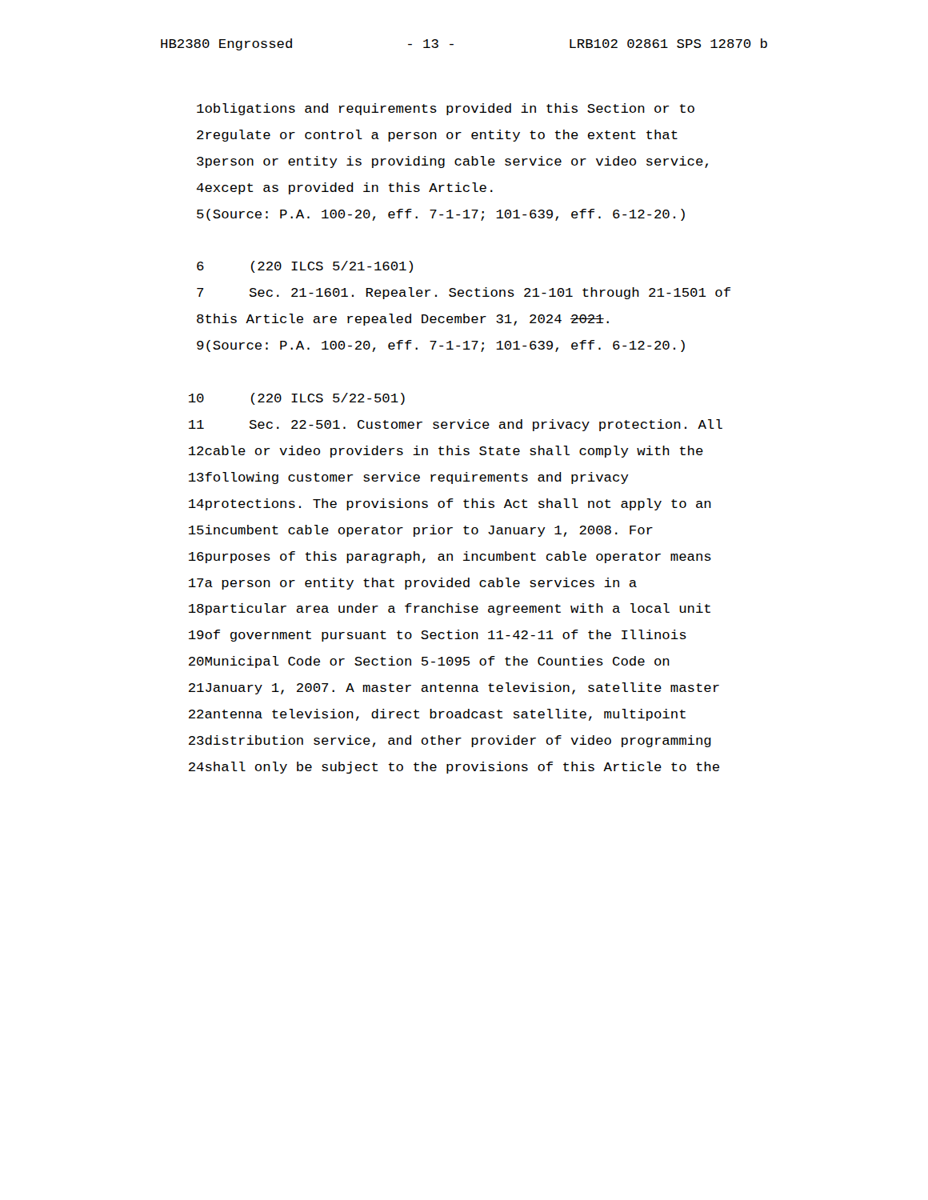HB2380 Engrossed - 13 - LRB102 02861 SPS 12870 b
| 1 | obligations and requirements provided in this Section or to |
| 2 | regulate or control a person or entity to the extent that |
| 3 | person or entity is providing cable service or video service, |
| 4 | except as provided in this Article. |
| 5 | (Source: P.A. 100-20, eff. 7-1-17; 101-639, eff. 6-12-20.) |
| 6 | (220 ILCS 5/21-1601) |
| 7 | Sec. 21-1601. Repealer. Sections 21-101 through 21-1501 of |
| 8 | this Article are repealed December 31, 2024 2021 . |
| 9 | (Source: P.A. 100-20, eff. 7-1-17; 101-639, eff. 6-12-20.) |
| 10 | (220 ILCS 5/22-501) |
| 11 | Sec. 22-501. Customer service and privacy protection. All |
| 12 | cable or video providers in this State shall comply with the |
| 13 | following customer service requirements and privacy |
| 14 | protections. The provisions of this Act shall not apply to an |
| 15 | incumbent cable operator prior to January 1, 2008. For |
| 16 | purposes of this paragraph, an incumbent cable operator means |
| 17 | a person or entity that provided cable services in a |
| 18 | particular area under a franchise agreement with a local unit |
| 19 | of government pursuant to Section 11-42-11 of the Illinois |
| 20 | Municipal Code or Section 5-1095 of the Counties Code on |
| 21 | January 1, 2007. A master antenna television, satellite master |
| 22 | antenna television, direct broadcast satellite, multipoint |
| 23 | distribution service, and other provider of video programming |
| 24 | shall only be subject to the provisions of this Article to the |